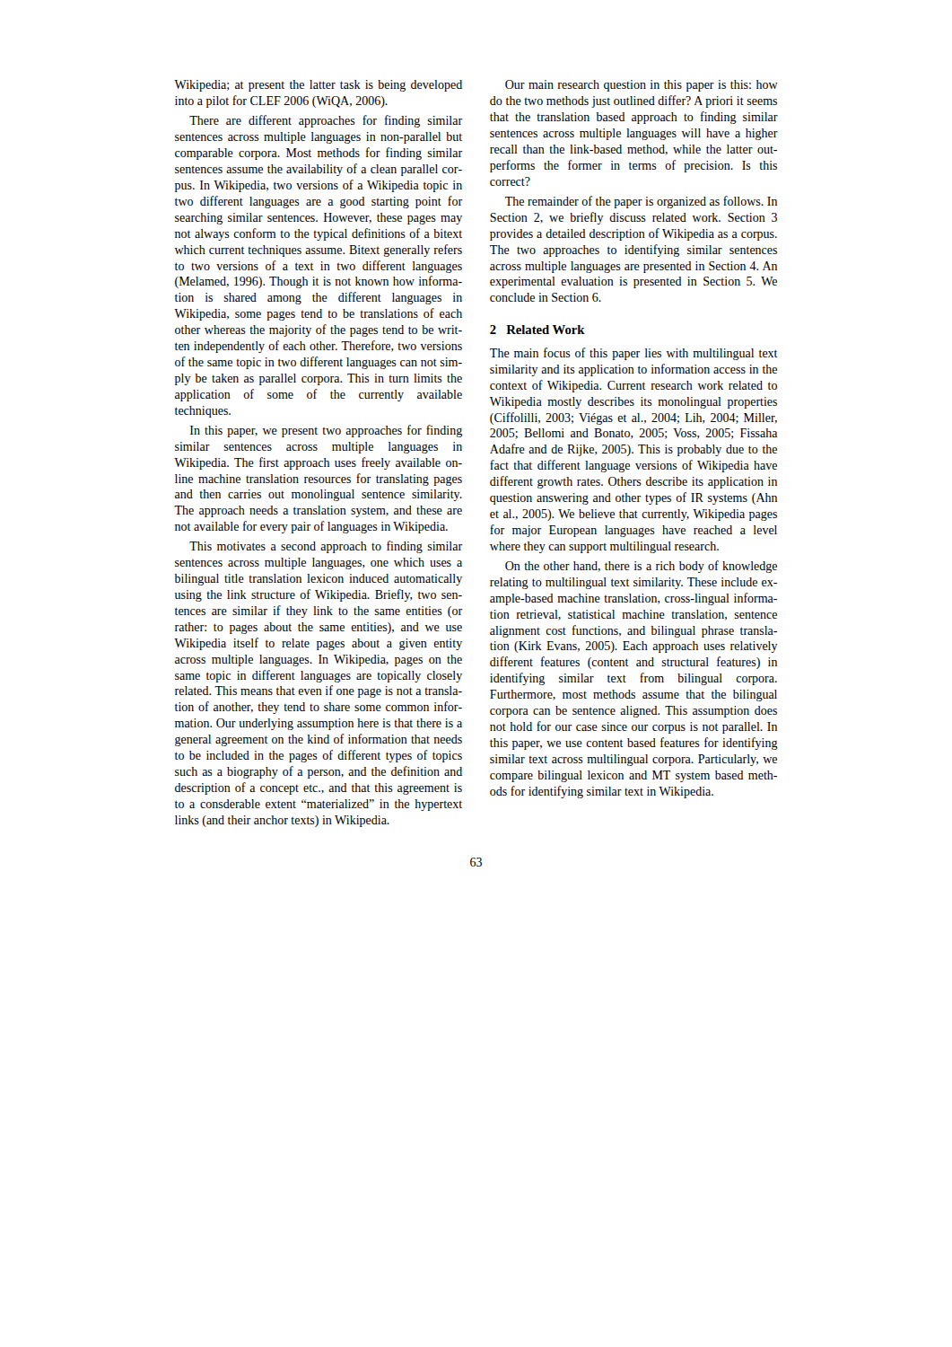Wikipedia; at present the latter task is being developed into a pilot for CLEF 2006 (WiQA, 2006).
There are different approaches for finding similar sentences across multiple languages in non-parallel but comparable corpora. Most methods for finding similar sentences assume the availability of a clean parallel corpus. In Wikipedia, two versions of a Wikipedia topic in two different languages are a good starting point for searching similar sentences. However, these pages may not always conform to the typical definitions of a bitext which current techniques assume. Bitext generally refers to two versions of a text in two different languages (Melamed, 1996). Though it is not known how information is shared among the different languages in Wikipedia, some pages tend to be translations of each other whereas the majority of the pages tend to be written independently of each other. Therefore, two versions of the same topic in two different languages can not simply be taken as parallel corpora. This in turn limits the application of some of the currently available techniques.
In this paper, we present two approaches for finding similar sentences across multiple languages in Wikipedia. The first approach uses freely available online machine translation resources for translating pages and then carries out monolingual sentence similarity. The approach needs a translation system, and these are not available for every pair of languages in Wikipedia.
This motivates a second approach to finding similar sentences across multiple languages, one which uses a bilingual title translation lexicon induced automatically using the link structure of Wikipedia. Briefly, two sentences are similar if they link to the same entities (or rather: to pages about the same entities), and we use Wikipedia itself to relate pages about a given entity across multiple languages. In Wikipedia, pages on the same topic in different languages are topically closely related. This means that even if one page is not a translation of another, they tend to share some common information. Our underlying assumption here is that there is a general agreement on the kind of information that needs to be included in the pages of different types of topics such as a biography of a person, and the definition and description of a concept etc., and that this agreement is to a consderable extent “materialized” in the hypertext links (and their anchor texts) in Wikipedia.
Our main research question in this paper is this: how do the two methods just outlined differ? A priori it seems that the translation based approach to finding similar sentences across multiple languages will have a higher recall than the link-based method, while the latter outperforms the former in terms of precision. Is this correct?
The remainder of the paper is organized as follows. In Section 2, we briefly discuss related work. Section 3 provides a detailed description of Wikipedia as a corpus. The two approaches to identifying similar sentences across multiple languages are presented in Section 4. An experimental evaluation is presented in Section 5. We conclude in Section 6.
2 Related Work
The main focus of this paper lies with multilingual text similarity and its application to information access in the context of Wikipedia. Current research work related to Wikipedia mostly describes its monolingual properties (Ciffolilli, 2003; Viégas et al., 2004; Lih, 2004; Miller, 2005; Bellomi and Bonato, 2005; Voss, 2005; Fissaha Adafre and de Rijke, 2005). This is probably due to the fact that different language versions of Wikipedia have different growth rates. Others describe its application in question answering and other types of IR systems (Ahn et al., 2005). We believe that currently, Wikipedia pages for major European languages have reached a level where they can support multilingual research.
On the other hand, there is a rich body of knowledge relating to multilingual text similarity. These include example-based machine translation, cross-lingual information retrieval, statistical machine translation, sentence alignment cost functions, and bilingual phrase translation (Kirk Evans, 2005). Each approach uses relatively different features (content and structural features) in identifying similar text from bilingual corpora. Furthermore, most methods assume that the bilingual corpora can be sentence aligned. This assumption does not hold for our case since our corpus is not parallel. In this paper, we use content based features for identifying similar text across multilingual corpora. Particularly, we compare bilingual lexicon and MT system based methods for identifying similar text in Wikipedia.
63